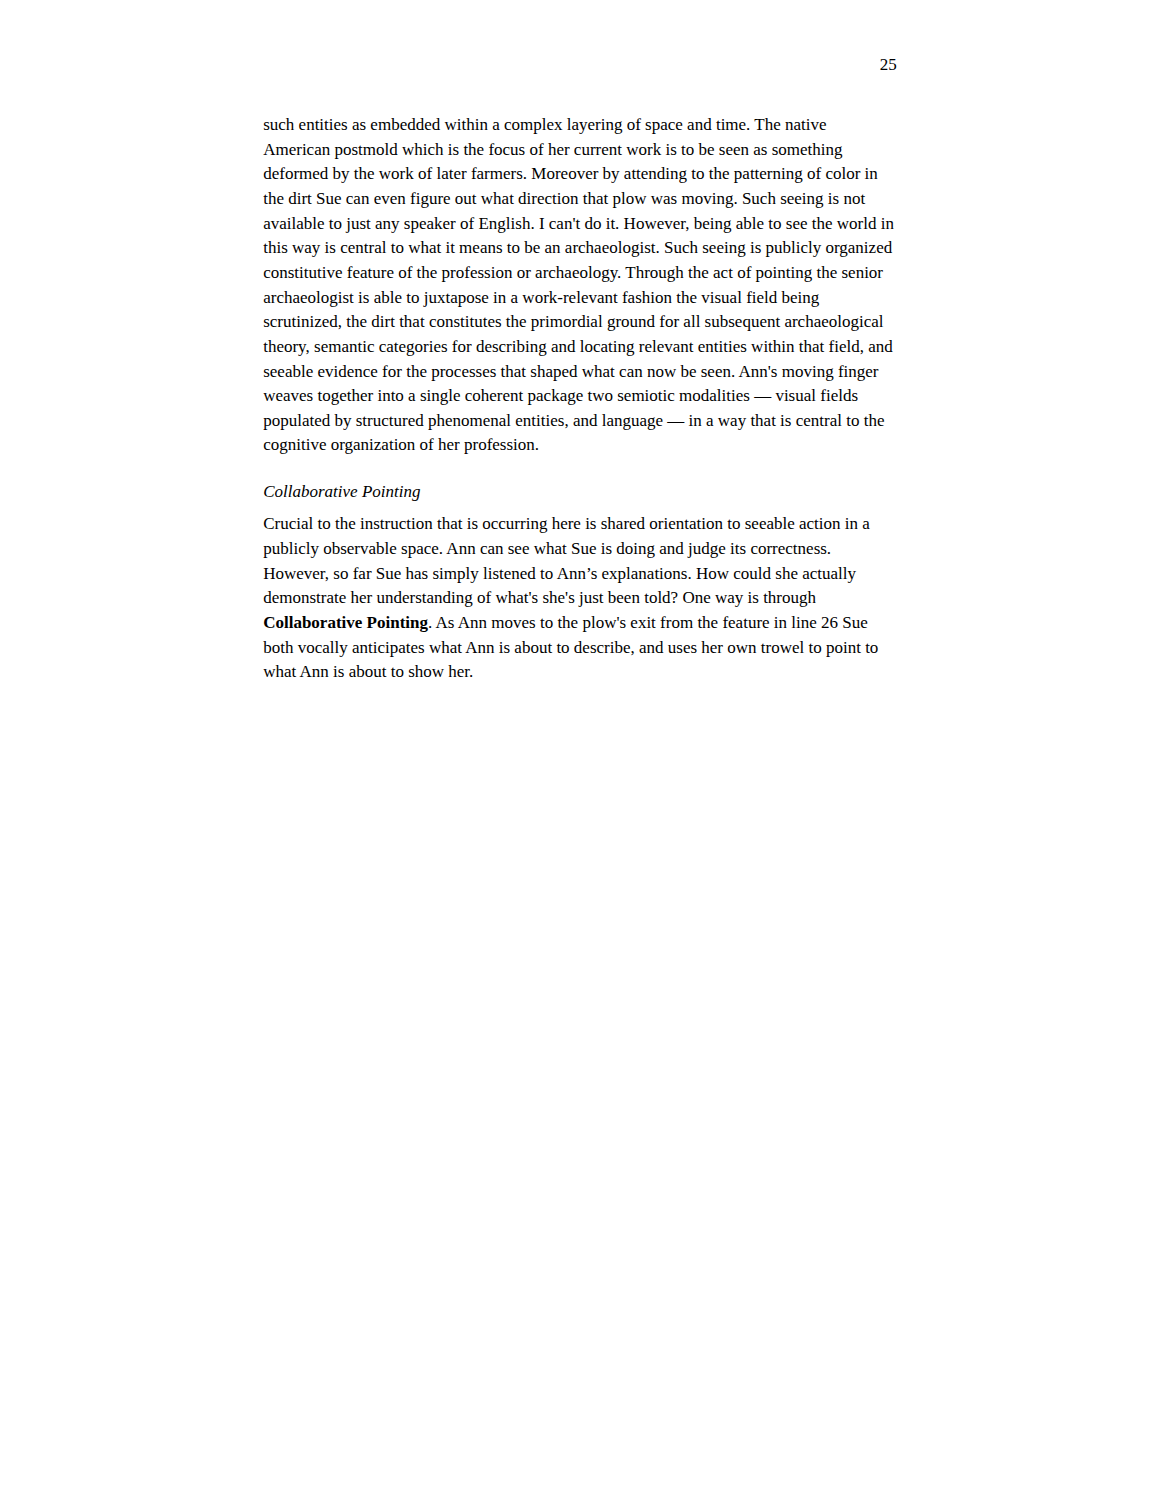25
such entities as embedded within a complex layering of space and time. The native American postmold which is the focus of her current work is to be seen as something deformed by the work of later farmers. Moreover by attending to the patterning of color in the dirt Sue can even figure out what direction that plow was moving. Such seeing is not available to just any speaker of English. I can't do it. However, being able to see the world in this way is central to what it means to be an archaeologist. Such seeing is publicly organized constitutive feature of the profession or archaeology. Through the act of pointing the senior archaeologist is able to juxtapose in a work-relevant fashion the visual field being scrutinized, the dirt that constitutes the primordial ground for all subsequent archaeological theory, semantic categories for describing and locating relevant entities within that field, and seeable evidence for the processes that shaped what can now be seen. Ann's moving finger weaves together into a single coherent package two semiotic modalities — visual fields populated by structured phenomenal entities, and language — in a way that is central to the cognitive organization of her profession.
Collaborative Pointing
Crucial to the instruction that is occurring here is shared orientation to seeable action in a publicly observable space. Ann can see what Sue is doing and judge its correctness. However, so far Sue has simply listened to Ann’s explanations. How could she actually demonstrate her understanding of what's she's just been told? One way is through Collaborative Pointing. As Ann moves to the plow's exit from the feature in line 26 Sue both vocally anticipates what Ann is about to describe, and uses her own trowel to point to what Ann is about to show her.